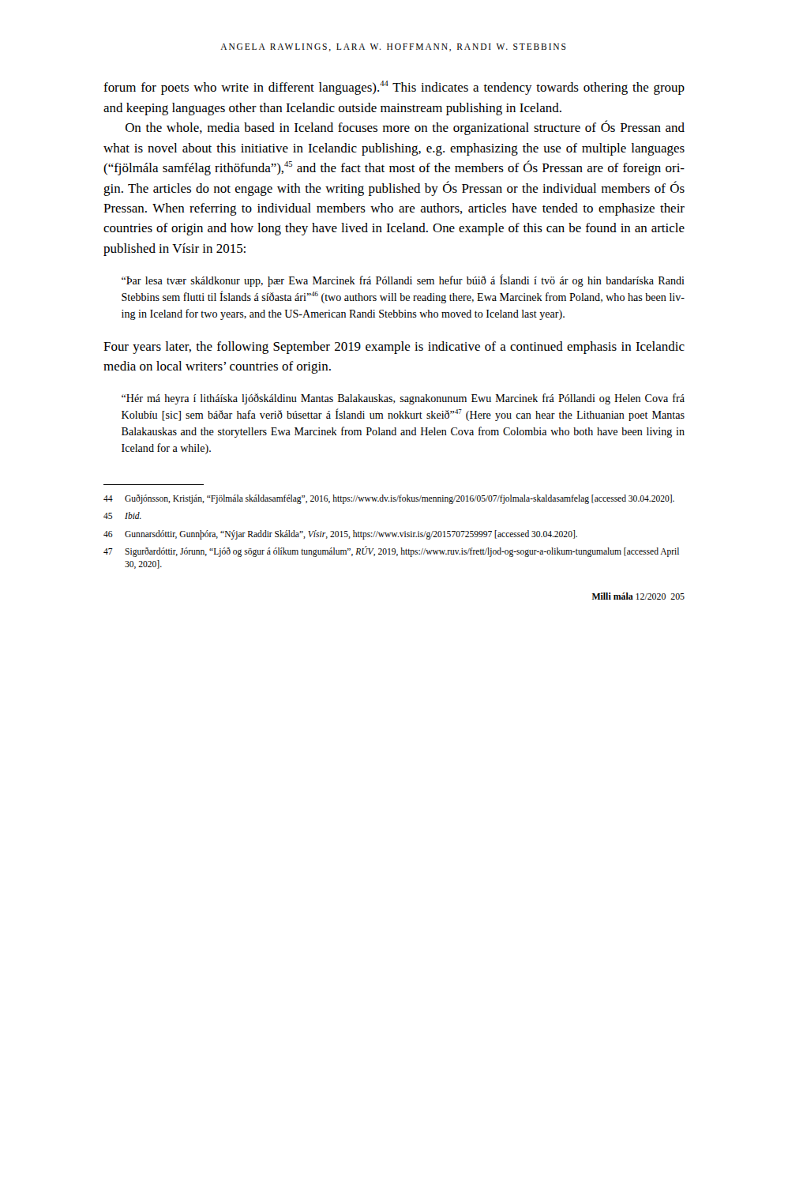Angela Rawlings, Lara W. Hoffmann, Randi W. Stebbins
forum for poets who write in different languages).44 This indicates a tendency towards othering the group and keeping languages other than Icelandic outside mainstream publishing in Iceland.
On the whole, media based in Iceland focuses more on the organizational structure of Ós Pressan and what is novel about this initiative in Icelandic publishing, e.g. emphasizing the use of multiple languages (“fjölmála samfélag rithöfunda”),45 and the fact that most of the members of Ós Pressan are of foreign origin. The articles do not engage with the writing published by Ós Pressan or the individual members of Ós Pressan. When referring to individual members who are authors, articles have tended to emphasize their countries of origin and how long they have lived in Iceland. One example of this can be found in an article published in Vísir in 2015:
“Þar lesa tvær skáldkonur upp, þær Ewa Marcinek frá Póllandi sem hefur búið á Íslandi í tvö ár og hin bandaríska Randi Stebbins sem flutti til Íslands á síðasta ári”46 (two authors will be reading there, Ewa Marcinek from Poland, who has been living in Iceland for two years, and the US-American Randi Stebbins who moved to Iceland last year).
Four years later, the following September 2019 example is indicative of a continued emphasis in Icelandic media on local writers’ countries of origin.
“Hér má heyra í litháíska ljóðskáldinu Mantas Balakauskas, sagnakonunum Ewu Marcinek frá Póllandi og Helen Cova frá Kolubíu [sic] sem báðar hafa verið búsettar á Íslandi um nokkurt skeið”47 (Here you can hear the Lithuanian poet Mantas Balakauskas and the storytellers Ewa Marcinek from Poland and Helen Cova from Colombia who both have been living in Iceland for a while).
44 Guðjónsson, Kristján, “Fjölmála skáldasamfélag”, 2016, https://www.dv.is/fokus/menning/2016/05/07/fjolmala-skaldasamfelag [accessed 30.04.2020].
45 Ibid.
46 Gunnarsdóttir, Gunnþóra, “Nýjar Raddir Skálda”, Vísir, 2015, https://www.visir.is/g/2015707259997 [accessed 30.04.2020].
47 Sigurðardóttir, Jórunn, “Ljóð og sögur á ólíkum tungumálum”, RÚV, 2019, https://www.ruv.is/frett/ljod-og-sogur-a-olikum-tungumalum [accessed April 30, 2020].
Milli mála 12/2020 205